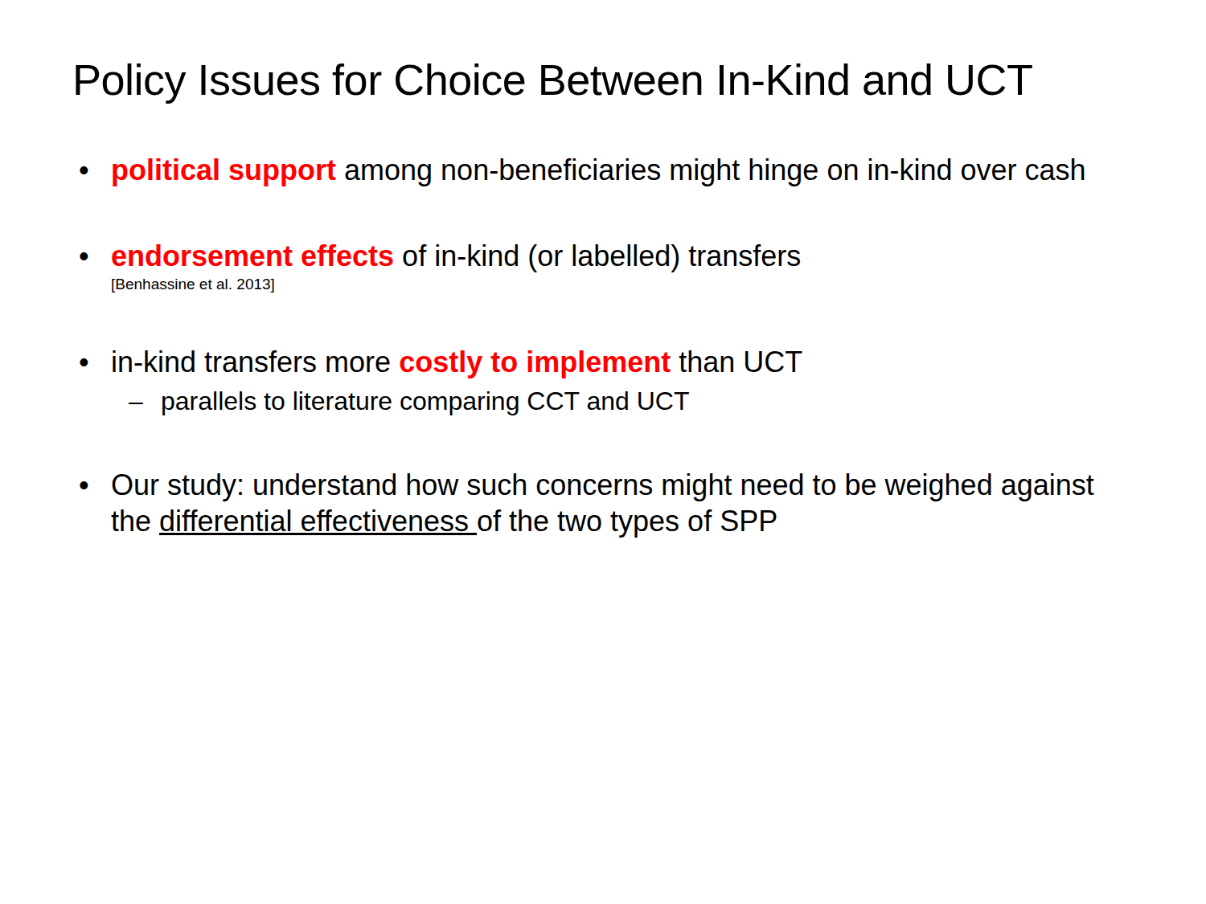Policy Issues for Choice Between In-Kind and UCT
political support among non-beneficiaries might hinge on in-kind over cash
endorsement effects of in-kind (or labelled) transfers [Benhassine et al. 2013]
in-kind transfers more costly to implement than UCT
parallels to literature comparing CCT and UCT
Our study: understand how such concerns might need to be weighed against the differential effectiveness of the two types of SPP